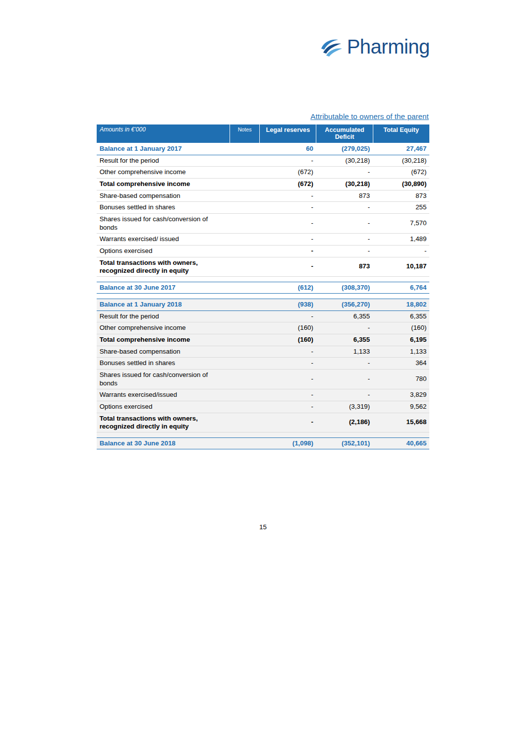Pharming
Attributable to owners of the parent
| Amounts in €’000 | Notes | Legal reserves | Accumulated Deficit | Total Equity |
| --- | --- | --- | --- | --- |
| Balance at 1 January 2017 | | 60 | (279,025) | 27,467 |
| Result for the period | | - | (30,218) | (30,218) |
| Other comprehensive income | | (672) | - | (672) |
| Total comprehensive income | | (672) | (30,218) | (30,890) |
| Share-based compensation | | - | 873 | 873 |
| Bonuses settled in shares | | - | - | 255 |
| Shares issued for cash/conversion of bonds | | - | - | 7,570 |
| Warrants exercised/ issued | | - | - | 1,489 |
| Options exercised | | - | - | - |
| Total transactions with owners, recognized directly in equity | | - | 873 | 10,187 |
| Balance at 30 June 2017 | | (612) | (308,370) | 6,764 |
| Balance at 1 January 2018 | | (938) | (356,270) | 18,802 |
| Result for the period | | - | 6,355 | 6,355 |
| Other comprehensive income | | (160) | - | (160) |
| Total comprehensive income | | (160) | 6,355 | 6,195 |
| Share-based compensation | | - | 1,133 | 1,133 |
| Bonuses settled in shares | | - | - | 364 |
| Shares issued for cash/conversion of bonds | | - | - | 780 |
| Warrants exercised/issued | | - | - | 3,829 |
| Options exercised | | - | (3,319) | 9,562 |
| Total transactions with owners, recognized directly in equity | | - | (2,186) | 15,668 |
| Balance at 30 June 2018 | | (1,098) | (352,101) | 40,665 |
15